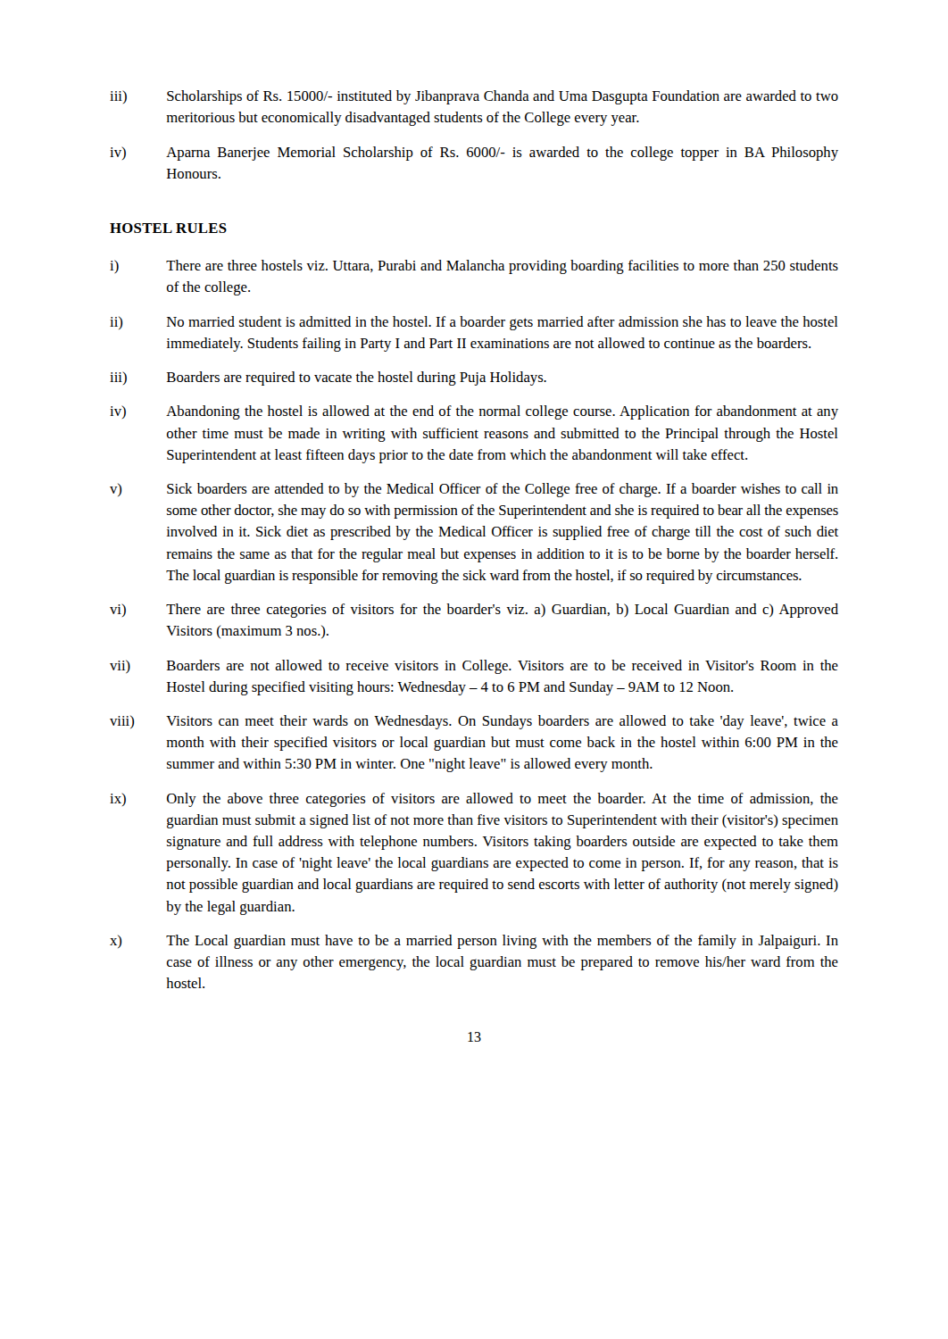iii) Scholarships of Rs. 15000/- instituted by Jibanprava Chanda and Uma Dasgupta Foundation are awarded to two meritorious but economically disadvantaged students of the College every year.
iv) Aparna Banerjee Memorial Scholarship of Rs. 6000/- is awarded to the college topper in BA Philosophy Honours.
HOSTEL RULES
i) There are three hostels viz. Uttara, Purabi and Malancha providing boarding facilities to more than 250 students of the college.
ii) No married student is admitted in the hostel. If a boarder gets married after admission she has to leave the hostel immediately. Students failing in Party I and Part II examinations are not allowed to continue as the boarders.
iii) Boarders are required to vacate the hostel during Puja Holidays.
iv) Abandoning the hostel is allowed at the end of the normal college course. Application for abandonment at any other time must be made in writing with sufficient reasons and submitted to the Principal through the Hostel Superintendent at least fifteen days prior to the date from which the abandonment will take effect.
v) Sick boarders are attended to by the Medical Officer of the College free of charge. If a boarder wishes to call in some other doctor, she may do so with permission of the Superintendent and she is required to bear all the expenses involved in it. Sick diet as prescribed by the Medical Officer is supplied free of charge till the cost of such diet remains the same as that for the regular meal but expenses in addition to it is to be borne by the boarder herself. The local guardian is responsible for removing the sick ward from the hostel, if so required by circumstances.
vi) There are three categories of visitors for the boarder's viz. a) Guardian, b) Local Guardian and c) Approved Visitors (maximum 3 nos.).
vii) Boarders are not allowed to receive visitors in College. Visitors are to be received in Visitor's Room in the Hostel during specified visiting hours: Wednesday – 4 to 6 PM and Sunday – 9AM to 12 Noon.
viii) Visitors can meet their wards on Wednesdays. On Sundays boarders are allowed to take 'day leave', twice a month with their specified visitors or local guardian but must come back in the hostel within 6:00 PM in the summer and within 5:30 PM in winter. One "night leave" is allowed every month.
ix) Only the above three categories of visitors are allowed to meet the boarder. At the time of admission, the guardian must submit a signed list of not more than five visitors to Superintendent with their (visitor's) specimen signature and full address with telephone numbers. Visitors taking boarders outside are expected to take them personally. In case of 'night leave' the local guardians are expected to come in person. If, for any reason, that is not possible guardian and local guardians are required to send escorts with letter of authority (not merely signed) by the legal guardian.
x) The Local guardian must have to be a married person living with the members of the family in Jalpaiguri. In case of illness or any other emergency, the local guardian must be prepared to remove his/her ward from the hostel.
13